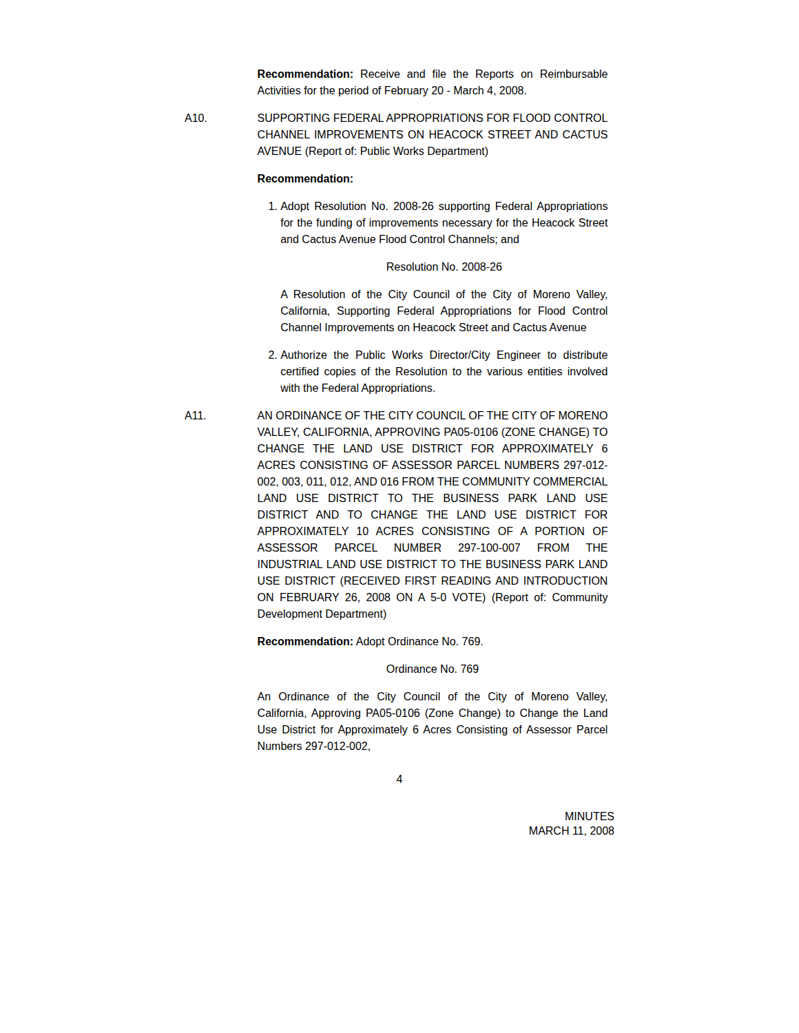Recommendation: Receive and file the Reports on Reimbursable Activities for the period of February 20 - March 4, 2008.
A10.
SUPPORTING FEDERAL APPROPRIATIONS FOR FLOOD CONTROL CHANNEL IMPROVEMENTS ON HEACOCK STREET AND CACTUS AVENUE (Report of: Public Works Department)
Recommendation:
Adopt Resolution No. 2008-26 supporting Federal Appropriations for the funding of improvements necessary for the Heacock Street and Cactus Avenue Flood Control Channels; and
Resolution No. 2008-26
A Resolution of the City Council of the City of Moreno Valley, California, Supporting Federal Appropriations for Flood Control Channel Improvements on Heacock Street and Cactus Avenue
Authorize the Public Works Director/City Engineer to distribute certified copies of the Resolution to the various entities involved with the Federal Appropriations.
A11.
AN ORDINANCE OF THE CITY COUNCIL OF THE CITY OF MORENO VALLEY, CALIFORNIA, APPROVING PA05-0106 (ZONE CHANGE) TO CHANGE THE LAND USE DISTRICT FOR APPROXIMATELY 6 ACRES CONSISTING OF ASSESSOR PARCEL NUMBERS 297-012-002, 003, 011, 012, AND 016 FROM THE COMMUNITY COMMERCIAL LAND USE DISTRICT TO THE BUSINESS PARK LAND USE DISTRICT AND TO CHANGE THE LAND USE DISTRICT FOR APPROXIMATELY 10 ACRES CONSISTING OF A PORTION OF ASSESSOR PARCEL NUMBER 297-100-007 FROM THE INDUSTRIAL LAND USE DISTRICT TO THE BUSINESS PARK LAND USE DISTRICT (RECEIVED FIRST READING AND INTRODUCTION ON FEBRUARY 26, 2008 ON A 5-0 VOTE) (Report of: Community Development Department)
Recommendation: Adopt Ordinance No. 769.
Ordinance No. 769
An Ordinance of the City Council of the City of Moreno Valley, California, Approving PA05-0106 (Zone Change) to Change the Land Use District for Approximately 6 Acres Consisting of Assessor Parcel Numbers 297-012-002,
4
MINUTES
MARCH 11, 2008